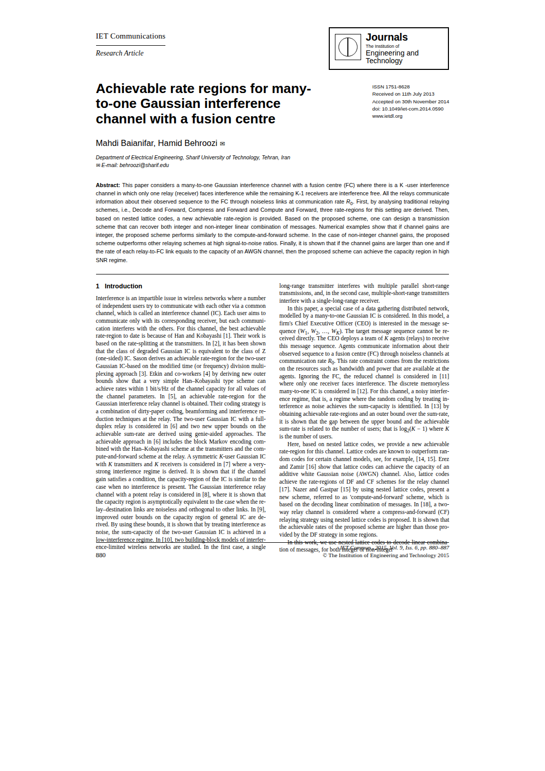IET Communications
Research Article
Journals
The Institution of
Engineering and
Technology
Achievable rate regions for many-to-one Gaussian interference channel with a fusion centre
ISSN 1751-8628
Received on 11th July 2013
Accepted on 30th November 2014
doi: 10.1049/iet-com.2014.0590
www.ietdl.org
Mahdi Baianifar, Hamid Behroozi ✉
Department of Electrical Engineering, Sharif University of Technology, Tehran, Iran
✉ E-mail: behroozi@sharif.edu
Abstract: This paper considers a many-to-one Gaussian interference channel with a fusion centre (FC) where there is a K -user interference channel in which only one relay (receiver) faces interference while the remaining K-1 receivers are interference free. All the relays communicate information about their observed sequence to the FC through noiseless links at communication rate R0. First, by analysing traditional relaying schemes, i.e., Decode and Forward, Compress and Forward and Compute and Forward, three rate-regions for this setting are derived. Then, based on nested lattice codes, a new achievable rate-region is provided. Based on the proposed scheme, one can design a transmission scheme that can recover both integer and non-integer linear combination of messages. Numerical examples show that if channel gains are integer, the proposed scheme performs similarly to the compute-and-forward scheme. In the case of non-integer channel gains, the proposed scheme outperforms other relaying schemes at high signal-to-noise ratios. Finally, it is shown that if the channel gains are larger than one and if the rate of each relay-to-FC link equals to the capacity of an AWGN channel, then the proposed scheme can achieve the capacity region in high SNR regime.
1 Introduction
Interference is an impartible issue in wireless networks where a number of independent users try to communicate with each other via a common channel, which is called an interference channel (IC). Each user aims to communicate only with its corresponding receiver, but each communication interferes with the others. For this channel, the best achievable rate-region to date is because of Han and Kobayashi [1]. Their work is based on the rate-splitting at the transmitters. In [2], it has been shown that the class of degraded Gaussian IC is equivalent to the class of Z (one-sided) IC. Sason derives an achievable rate-region for the two-user Gaussian IC-based on the modified time (or frequency) division multiplexing approach [3]. Etkin and co-workers [4] by deriving new outer bounds show that a very simple Han–Kobayashi type scheme can achieve rates within 1 bit/s/Hz of the channel capacity for all values of the channel parameters. In [5], an achievable rate-region for the Gaussian interference relay channel is obtained. Their coding strategy is a combination of dirty-paper coding, beamforming and interference reduction techniques at the relay. The two-user Gaussian IC with a full-duplex relay is considered in [6] and two new upper bounds on the achievable sum-rate are derived using genie-aided approaches. The achievable approach in [6] includes the block Markov encoding combined with the Han–Kobayashi scheme at the transmitters and the compute-and-forward scheme at the relay. A symmetric K-user Gaussian IC with K transmitters and K receivers is considered in [7] where a very-strong interference regime is derived. It is shown that if the channel gain satisfies a condition, the capacity-region of the IC is similar to the case when no interference is present. The Gaussian interference relay channel with a potent relay is considered in [8], where it is shown that the capacity region is asymptotically equivalent to the case when the relay–destination links are noiseless and orthogonal to other links. In [9], improved outer bounds on the capacity region of general IC are derived. By using these bounds, it is shown that by treating interference as noise, the sum-capacity of the two-user Gaussian IC is achieved in a low-interference regime. In [10], two building-block models of interference-limited wireless networks are studied. In the first case, a single long-range transmitter interferes with multiple parallel short-range transmissions, and, in the second case, multiple-short-range transmitters interfere with a single-long-range receiver.
In this paper, a special case of a data gathering distributed network, modelled by a many-to-one Gaussian IC is considered. In this model, a firm's Chief Executive Officer (CEO) is interested in the message sequence (W1, W2, …, WK). The target message sequence cannot be received directly. The CEO deploys a team of K agents (relays) to receive this message sequence. Agents communicate information about their observed sequence to a fusion centre (FC) through noiseless channels at communication rate R0. This rate constraint comes from the restrictions on the resources such as bandwidth and power that are available at the agents. Ignoring the FC, the reduced channel is considered in [11] where only one receiver faces interference. The discrete memoryless many-to-one IC is considered in [12]. For this channel, a noisy interference regime, that is, a regime where the random coding by treating interference as noise achieves the sum-capacity is identified. In [13] by obtaining achievable rate-regions and an outer bound over the sum-rate, it is shown that the gap between the upper bound and the achievable sum-rate is related to the number of users; that is log2(K − 1) where K is the number of users.
Here, based on nested lattice codes, we provide a new achievable rate-region for this channel. Lattice codes are known to outperform random codes for certain channel models, see, for example, [14, 15]. Erez and Zamir [16] show that lattice codes can achieve the capacity of an additive white Gaussian noise (AWGN) channel. Also, lattice codes achieve the rate-regions of DF and CF schemes for the relay channel [17]. Nazer and Gastpar [15] by using nested lattice codes, present a new scheme, referred to as 'compute-and-forward' scheme, which is based on the decoding linear combination of messages. In [18], a two-way relay channel is considered where a compress-and-forward (CF) relaying strategy using nested lattice codes is proposed. It is shown that the achievable rates of the proposed scheme are higher than those provided by the DF strategy in some regions.
In this work, we use nested lattice codes to decode linear combination of messages, for both integer or non-integer
880
IET Commun., 2015, Vol. 9, Iss. 6, pp. 880–887
© The Institution of Engineering and Technology 2015